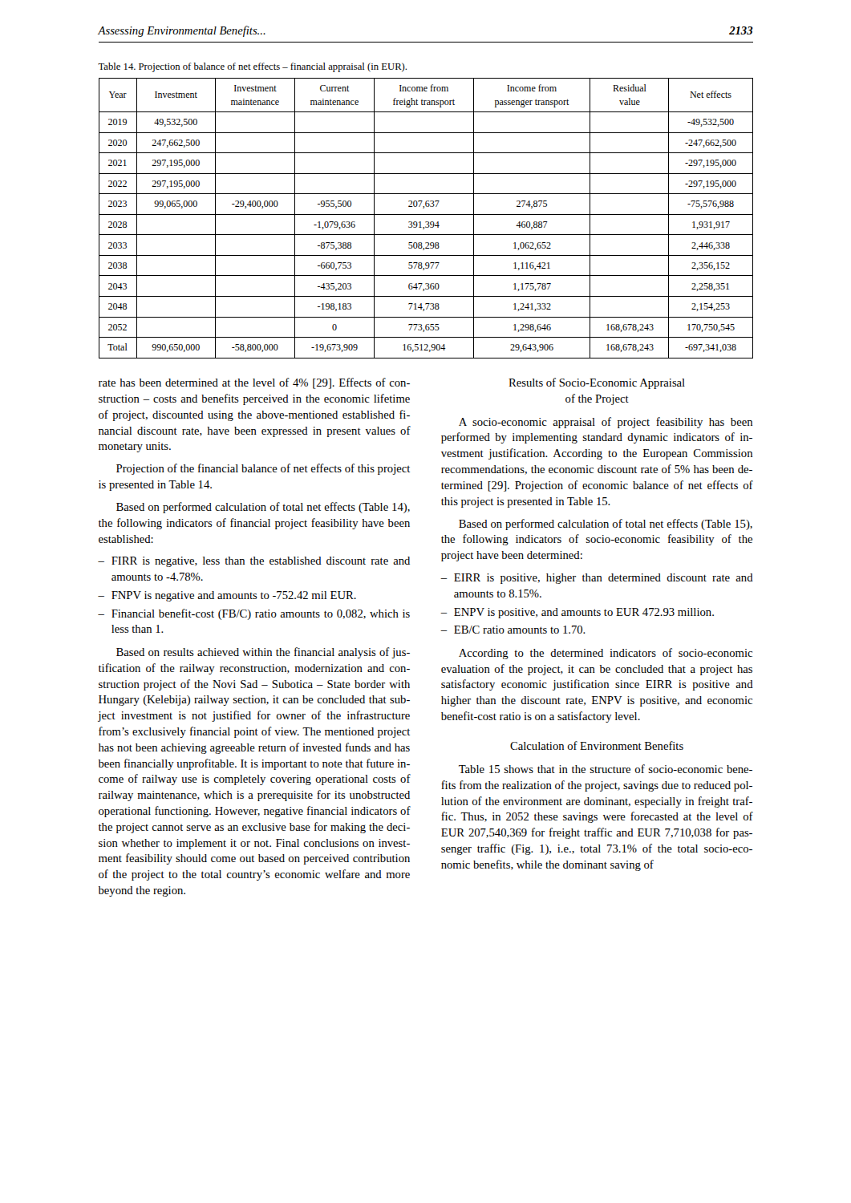Assessing Environmental Benefits... 2133
Table 14. Projection of balance of net effects – financial appraisal (in EUR).
| Year | Investment | Investment maintenance | Current maintenance | Income from freight transport | Income from passenger transport | Residual value | Net effects |
| --- | --- | --- | --- | --- | --- | --- | --- |
| 2019 | 49,532,500 | | | | | | -49,532,500 |
| 2020 | 247,662,500 | | | | | | -247,662,500 |
| 2021 | 297,195,000 | | | | | | -297,195,000 |
| 2022 | 297,195,000 | | | | | | -297,195,000 |
| 2023 | 99,065,000 | -29,400,000 | -955,500 | 207,637 | 274,875 | | -75,576,988 |
| 2028 | | | -1,079,636 | 391,394 | 460,887 | | 1,931,917 |
| 2033 | | | -875,388 | 508,298 | 1,062,652 | | 2,446,338 |
| 2038 | | | -660,753 | 578,977 | 1,116,421 | | 2,356,152 |
| 2043 | | | -435,203 | 647,360 | 1,175,787 | | 2,258,351 |
| 2048 | | | -198,183 | 714,738 | 1,241,332 | | 2,154,253 |
| 2052 | | | 0 | 773,655 | 1,298,646 | 168,678,243 | 170,750,545 |
| Total | 990,650,000 | -58,800,000 | -19,673,909 | 16,512,904 | 29,643,906 | 168,678,243 | -697,341,038 |
rate has been determined at the level of 4% [29]. Effects of construction – costs and benefits perceived in the economic lifetime of project, discounted using the above-mentioned established financial discount rate, have been expressed in present values of monetary units.
Projection of the financial balance of net effects of this project is presented in Table 14.
Based on performed calculation of total net effects (Table 14), the following indicators of financial project feasibility have been established:
FIRR is negative, less than the established discount rate and amounts to -4.78%.
FNPV is negative and amounts to -752.42 mil EUR.
Financial benefit-cost (FB/C) ratio amounts to 0,082, which is less than 1.
Based on results achieved within the financial analysis of justification of the railway reconstruction, modernization and construction project of the Novi Sad – Subotica – State border with Hungary (Kelebija) railway section, it can be concluded that subject investment is not justified for owner of the infrastructure from’s exclusively financial point of view. The mentioned project has not been achieving agreeable return of invested funds and has been financially unprofitable. It is important to note that future income of railway use is completely covering operational costs of railway maintenance, which is a prerequisite for its unobstructed operational functioning. However, negative financial indicators of the project cannot serve as an exclusive base for making the decision whether to implement it or not. Final conclusions on investment feasibility should come out based on perceived contribution of the project to the total country’s economic welfare and more beyond the region.
Results of Socio-Economic Appraisal
of the Project
A socio-economic appraisal of project feasibility has been performed by implementing standard dynamic indicators of investment justification. According to the European Commission recommendations, the economic discount rate of 5% has been determined [29]. Projection of economic balance of net effects of this project is presented in Table 15.
Based on performed calculation of total net effects (Table 15), the following indicators of socio-economic feasibility of the project have been determined:
EIRR is positive, higher than determined discount rate and amounts to 8.15%.
ENPV is positive, and amounts to EUR 472.93 million.
EB/C ratio amounts to 1.70.
According to the determined indicators of socio-economic evaluation of the project, it can be concluded that a project has satisfactory economic justification since EIRR is positive and higher than the discount rate, ENPV is positive, and economic benefit-cost ratio is on a satisfactory level.
Calculation of Environment Benefits
Table 15 shows that in the structure of socio-economic benefits from the realization of the project, savings due to reduced pollution of the environment are dominant, especially in freight traffic. Thus, in 2052 these savings were forecasted at the level of EUR 207,540,369 for freight traffic and EUR 7,710,038 for passenger traffic (Fig. 1), i.e., total 73.1% of the total socio-economic benefits, while the dominant saving of